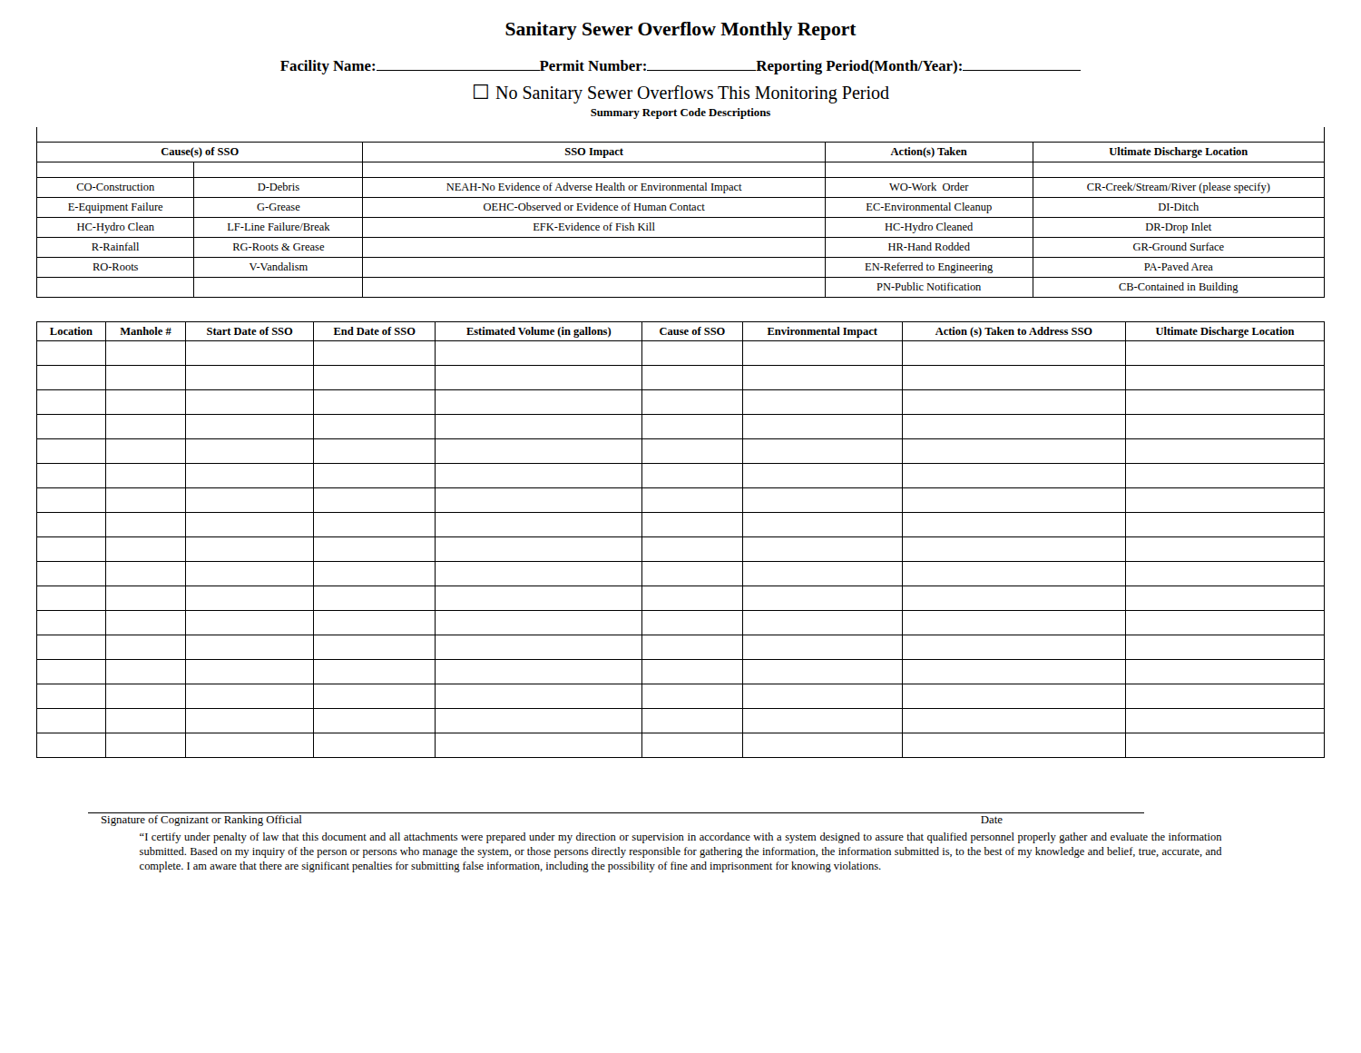Sanitary Sewer Overflow Monthly Report
Facility Name: Permit Number: Reporting Period(Month/Year):
☐No Sanitary Sewer Overflows This Monitoring Period
Summary Report Code Descriptions
| Cause(s) of SSO | SSO Impact | Action(s) Taken | Ultimate Discharge Location |
| --- | --- | --- | --- |
| CO-Construction | D-Debris | NEAH-No Evidence of Adverse Health or Environmental Impact | WO-Work Order | CR-Creek/Stream/River (please specify) |
| E-Equipment Failure | G-Grease | OEHC-Observed or Evidence of Human Contact | EC-Environmental Cleanup | DI-Ditch |
| HC-Hydro Clean | LF-Line Failure/Break | EFK-Evidence of Fish Kill | HC-Hydro Cleaned | DR-Drop Inlet |
| R-Rainfall | RG-Roots & Grease | | HR-Hand Rodded | GR-Ground Surface |
| RO-Roots | V-Vandalism | | EN-Referred to Engineering | PA-Paved Area |
| | | | PN-Public Notification | CB-Contained in Building |
| Location | Manhole # | Start Date of SSO | End Date of SSO | Estimated Volume (in gallons) | Cause of SSO | Environmental Impact | Action (s) Taken to Address SSO | Ultimate Discharge Location |
| --- | --- | --- | --- | --- | --- | --- | --- | --- |
Signature of Cognizant or Ranking Official Date
“I certify under penalty of law that this document and all attachments were prepared under my direction or supervision in accordance with a system designed to assure that qualified personnel properly gather and evaluate the information submitted. Based on my inquiry of the person or persons who manage the system, or those persons directly responsible for gathering the information, the information submitted is, to the best of my knowledge and belief, true, accurate, and complete. I am aware that there are significant penalties for submitting false information, including the possibility of fine and imprisonment for knowing violations.